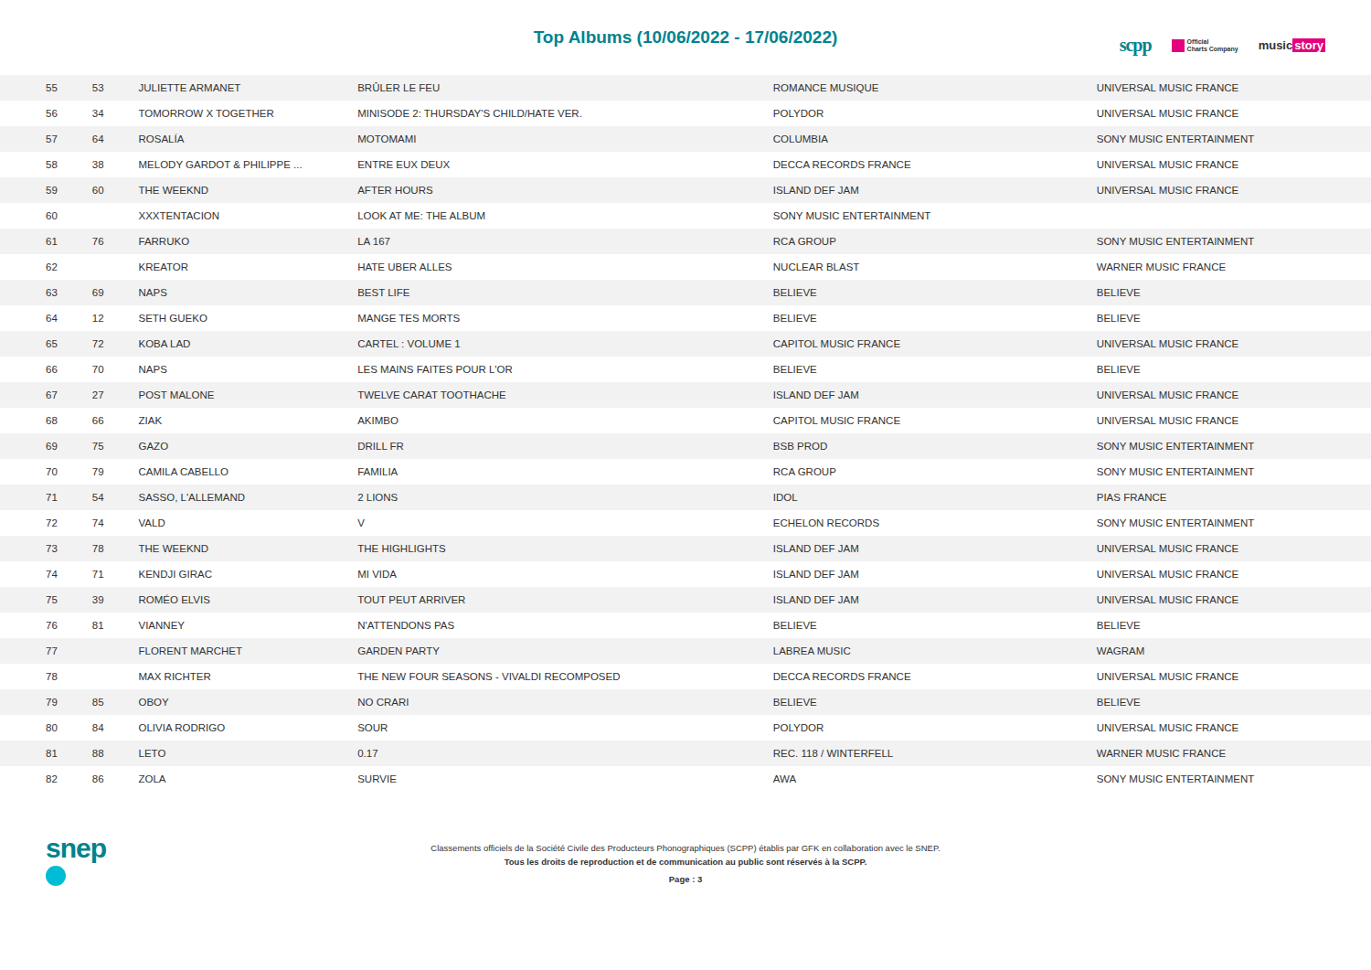scpp
Official
Charts Company
musicstory
Top Albums (10/06/2022 - 17/06/2022)
| 55 | 53 | JULIETTE ARMANET | BRÛLER LE FEU | ROMANCE MUSIQUE | UNIVERSAL MUSIC FRANCE |
| 56 | 34 | TOMORROW X TOGETHER | MINISODE 2: THURSDAY'S CHILD/HATE VER. | POLYDOR | UNIVERSAL MUSIC FRANCE |
| 57 | 64 | ROSALÍA | MOTOMAMI | COLUMBIA | SONY MUSIC ENTERTAINMENT |
| 58 | 38 | MELODY GARDOT & PHILIPPE ... | ENTRE EUX DEUX | DECCA RECORDS FRANCE | UNIVERSAL MUSIC FRANCE |
| 59 | 60 | THE WEEKND | AFTER HOURS | ISLAND DEF JAM | UNIVERSAL MUSIC FRANCE |
| 60 | | XXXTENTACION | LOOK AT ME: THE ALBUM | SONY MUSIC ENTERTAINMENT | |
| 61 | 76 | FARRUKO | LA 167 | RCA GROUP | SONY MUSIC ENTERTAINMENT |
| 62 | | KREATOR | HATE UBER ALLES | NUCLEAR BLAST | WARNER MUSIC FRANCE |
| 63 | 69 | NAPS | BEST LIFE | BELIEVE | BELIEVE |
| 64 | 12 | SETH GUEKO | MANGE TES MORTS | BELIEVE | BELIEVE |
| 65 | 72 | KOBA LAD | CARTEL : VOLUME 1 | CAPITOL MUSIC FRANCE | UNIVERSAL MUSIC FRANCE |
| 66 | 70 | NAPS | LES MAINS FAITES POUR L'OR | BELIEVE | BELIEVE |
| 67 | 27 | POST MALONE | TWELVE CARAT TOOTHACHE | ISLAND DEF JAM | UNIVERSAL MUSIC FRANCE |
| 68 | 66 | ZIAK | AKIMBO | CAPITOL MUSIC FRANCE | UNIVERSAL MUSIC FRANCE |
| 69 | 75 | GAZO | DRILL FR | BSB PROD | SONY MUSIC ENTERTAINMENT |
| 70 | 79 | CAMILA CABELLO | FAMILIA | RCA GROUP | SONY MUSIC ENTERTAINMENT |
| 71 | 54 | SASSO, L'ALLEMAND | 2 LIONS | IDOL | PIAS FRANCE |
| 72 | 74 | VALD | V | ECHELON RECORDS | SONY MUSIC ENTERTAINMENT |
| 73 | 78 | THE WEEKND | THE HIGHLIGHTS | ISLAND DEF JAM | UNIVERSAL MUSIC FRANCE |
| 74 | 71 | KENDJI GIRAC | MI VIDA | ISLAND DEF JAM | UNIVERSAL MUSIC FRANCE |
| 75 | 39 | ROMÉO ELVIS | TOUT PEUT ARRIVER | ISLAND DEF JAM | UNIVERSAL MUSIC FRANCE |
| 76 | 81 | VIANNEY | N'ATTENDONS PAS | BELIEVE | BELIEVE |
| 77 | | FLORENT MARCHET | GARDEN PARTY | LABREA MUSIC | WAGRAM |
| 78 | | MAX RICHTER | THE NEW FOUR SEASONS - VIVALDI RECOMPOSED | DECCA RECORDS FRANCE | UNIVERSAL MUSIC FRANCE |
| 79 | 85 | OBOY | NO CRARI | BELIEVE | BELIEVE |
| 80 | 84 | OLIVIA RODRIGO | SOUR | POLYDOR | UNIVERSAL MUSIC FRANCE |
| 81 | 88 | LETO | 0.17 | REC. 118 / WINTERFELL | WARNER MUSIC FRANCE |
| 82 | 86 | ZOLA | SURVIE | AWA | SONY MUSIC ENTERTAINMENT |
snep
Classements officiels de la Société Civile des Producteurs Phonographiques (SCPP) établis par GFK en collaboration avec le SNEP.
Tous les droits de reproduction et de communication au public sont réservés à la SCPP.
Page : 3